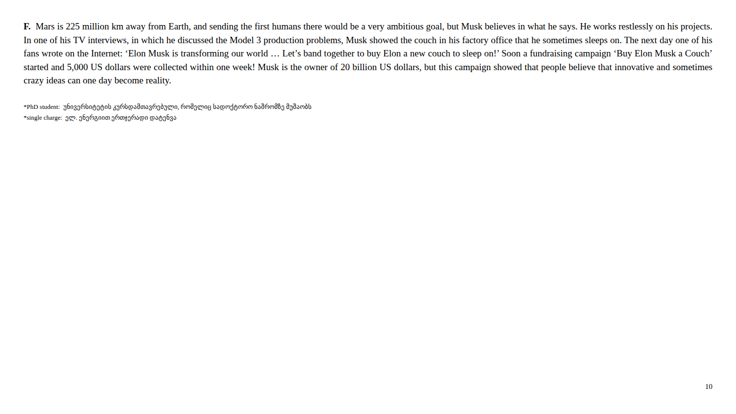F. Mars is 225 million km away from Earth, and sending the first humans there would be a very ambitious goal, but Musk believes in what he says. He works restlessly on his projects. In one of his TV interviews, in which he discussed the Model 3 production problems, Musk showed the couch in his factory office that he sometimes sleeps on. The next day one of his fans wrote on the Internet: ‘Elon Musk is transforming our world … Let’s band together to buy Elon a new couch to sleep on!’ Soon a fundraising campaign ‘Buy Elon Musk a Couch’ started and 5,000 US dollars were collected within one week! Musk is the owner of 20 billion US dollars, but this campaign showed that people believe that innovative and sometimes crazy ideas can one day become reality.
*PhD student: უნივერსიტეტის კურსდამთავრებული, რომელიც სადოქტორო ნაშრომზე მუშაობს
*single charge: ელ. ენერგიით ერთჯერადი დატენვა
10